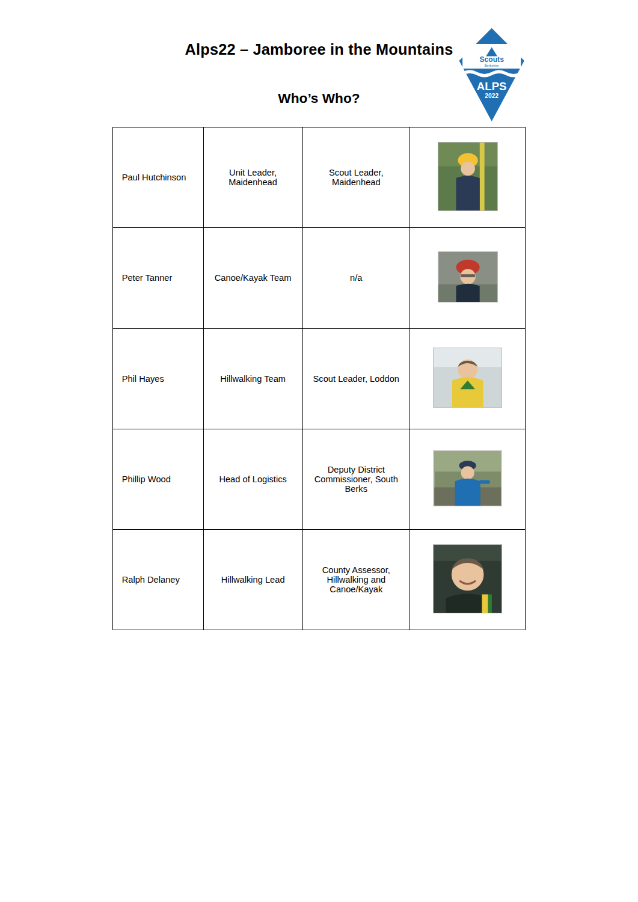Scouts Berkshire – ALPS 2022 Scouts Berkshire ALPS 2022
Alps22 – Jamboree in the Mountains
Who’s Who?
| Paul Hutchinson | Unit Leader, Maidenhead | Scout Leader, Maidenhead | |
| Peter Tanner | Canoe/Kayak Team | n/a | |
| Phil Hayes | Hillwalking Team | Scout Leader, Loddon | |
| Phillip Wood | Head of Logistics | Deputy District Commissioner, South Berks | |
| Ralph Delaney | Hillwalking Lead | County Assessor, Hillwalking and Canoe/Kayak | |